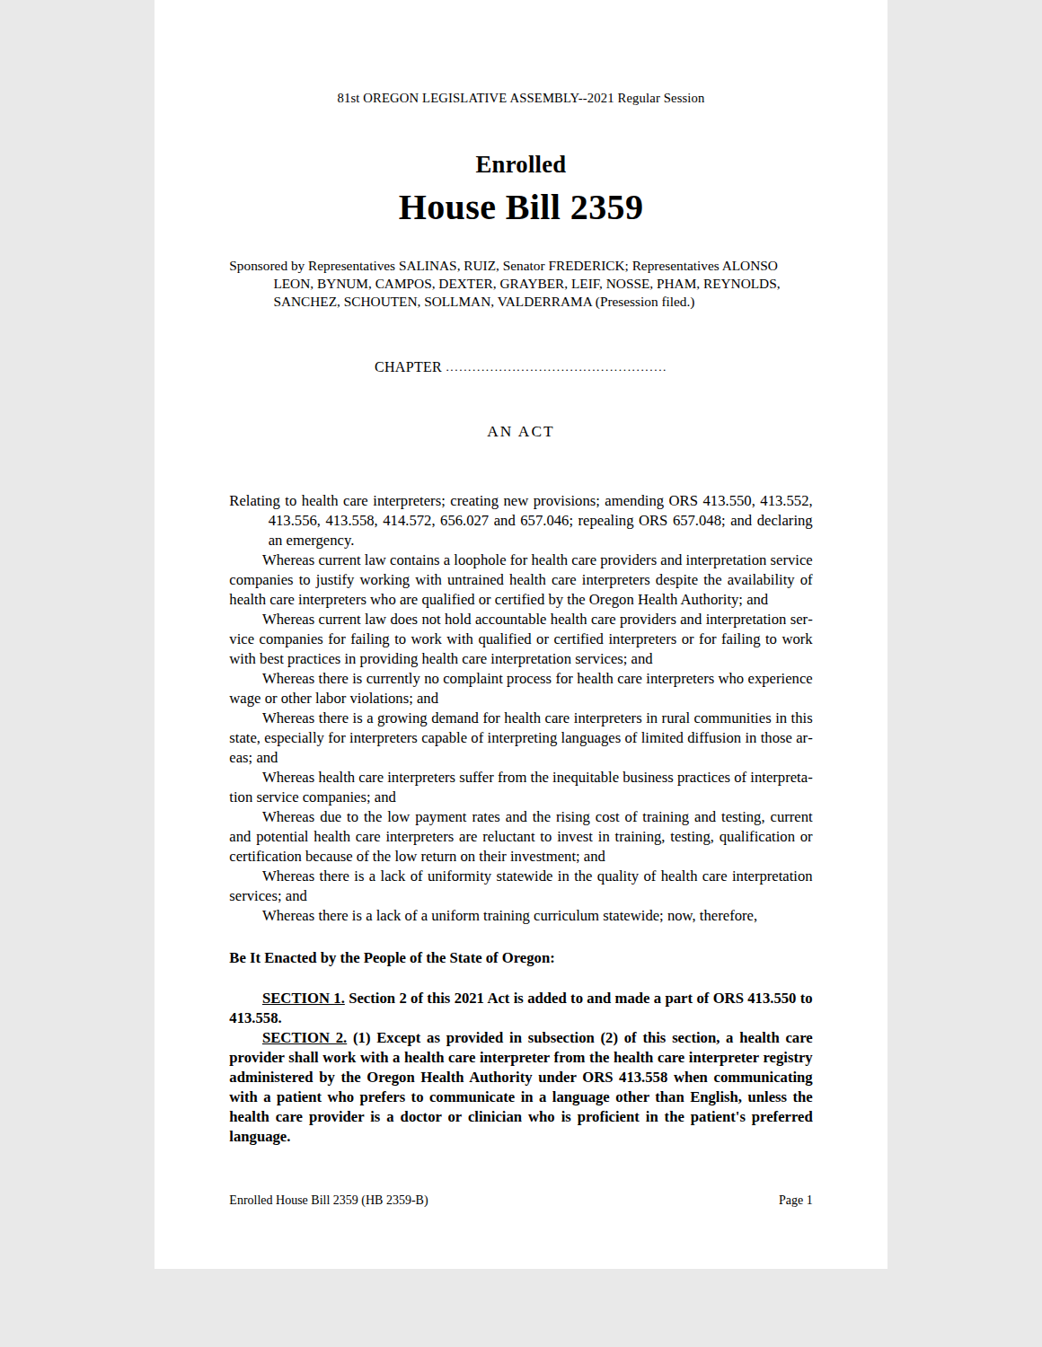81st OREGON LEGISLATIVE ASSEMBLY--2021 Regular Session
Enrolled
House Bill 2359
Sponsored by Representatives SALINAS, RUIZ, Senator FREDERICK; Representatives ALONSO LEON, BYNUM, CAMPOS, DEXTER, GRAYBER, LEIF, NOSSE, PHAM, REYNOLDS, SANCHEZ, SCHOUTEN, SOLLMAN, VALDERRAMA (Presession filed.)
CHAPTER ..................................................
AN ACT
Relating to health care interpreters; creating new provisions; amending ORS 413.550, 413.552, 413.556, 413.558, 414.572, 656.027 and 657.046; repealing ORS 657.048; and declaring an emergency.
Whereas current law contains a loophole for health care providers and interpretation service companies to justify working with untrained health care interpreters despite the availability of health care interpreters who are qualified or certified by the Oregon Health Authority; and
Whereas current law does not hold accountable health care providers and interpretation service companies for failing to work with qualified or certified interpreters or for failing to work with best practices in providing health care interpretation services; and
Whereas there is currently no complaint process for health care interpreters who experience wage or other labor violations; and
Whereas there is a growing demand for health care interpreters in rural communities in this state, especially for interpreters capable of interpreting languages of limited diffusion in those areas; and
Whereas health care interpreters suffer from the inequitable business practices of interpretation service companies; and
Whereas due to the low payment rates and the rising cost of training and testing, current and potential health care interpreters are reluctant to invest in training, testing, qualification or certification because of the low return on their investment; and
Whereas there is a lack of uniformity statewide in the quality of health care interpretation services; and
Whereas there is a lack of a uniform training curriculum statewide; now, therefore,
Be It Enacted by the People of the State of Oregon:
SECTION 1. Section 2 of this 2021 Act is added to and made a part of ORS 413.550 to 413.558.
SECTION 2. (1) Except as provided in subsection (2) of this section, a health care provider shall work with a health care interpreter from the health care interpreter registry administered by the Oregon Health Authority under ORS 413.558 when communicating with a patient who prefers to communicate in a language other than English, unless the health care provider is a doctor or clinician who is proficient in the patient's preferred language.
Enrolled House Bill 2359 (HB 2359-B) Page 1